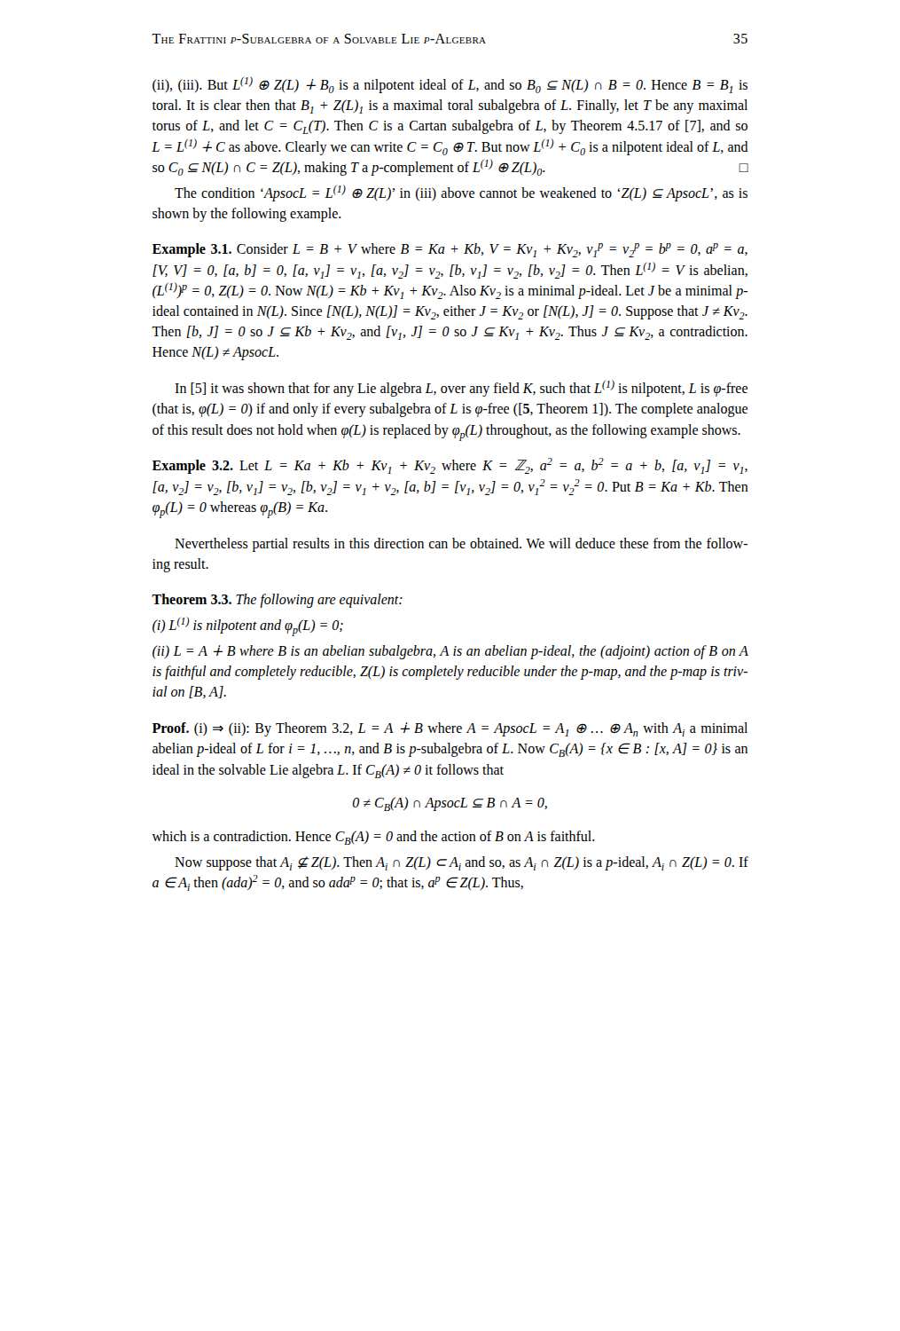The Frattini p-Subalgebra of a Solvable Lie p-Algebra 35
(ii), (iii). But L(1) ⊕ Z(L) ∔ B0 is a nilpotent ideal of L, and so B0 ⊆ N(L) ∩ B = 0. Hence B = B1 is toral. It is clear then that B1 + Z(L)1 is a maximal toral subalgebra of L. Finally, let T be any maximal torus of L, and let C = CL(T). Then C is a Cartan subalgebra of L, by Theorem 4.5.17 of [7], and so L = L(1) ∔ C as above. Clearly we can write C = C0 ⊕ T. But now L(1) + C0 is a nilpotent ideal of L, and so C0 ⊆ N(L) ∩ C = Z(L), making T a p-complement of L(1) ⊕ Z(L)0. □
The condition ‘ApsocL = L(1) ⊕ Z(L)’ in (iii) above cannot be weakened to ‘Z(L) ⊆ ApsocL’, as is shown by the following example.
Example 3.1. Consider L = B + V where B = Ka + Kb, V = Kv1 + Kv2, v1p = v2p = bp = 0, ap = a, [V, V] = 0, [a, b] = 0, [a, v1] = v1, [a, v2] = v2, [b, v1] = v2, [b, v2] = 0. Then L(1) = V is abelian, (L(1))p = 0, Z(L) = 0. Now N(L) = Kb + Kv1 + Kv2. Also Kv2 is a minimal p-ideal. Let J be a minimal p-ideal contained in N(L). Since [N(L), N(L)] = Kv2, either J = Kv2 or [N(L), J] = 0. Suppose that J ≠ Kv2. Then [b, J] = 0 so J ⊆ Kb + Kv2, and [v1, J] = 0 so J ⊆ Kv1 + Kv2. Thus J ⊆ Kv2, a contradiction. Hence N(L) ≠ ApsocL.
In [5] it was shown that for any Lie algebra L, over any field K, such that L(1) is nilpotent, L is φ-free (that is, φ(L) = 0) if and only if every subalgebra of L is φ-free ([5, Theorem 1]). The complete analogue of this result does not hold when φ(L) is replaced by φp(L) throughout, as the following example shows.
Example 3.2. Let L = Ka + Kb + Kv1 + Kv2 where K = ℤ2, a2 = a, b2 = a + b, [a, v1] = v1, [a, v2] = v2, [b, v1] = v2, [b, v2] = v1 + v2, [a, b] = [v1, v2] = 0, v12 = v22 = 0. Put B = Ka + Kb. Then φp(L) = 0 whereas φp(B) = Ka.
Nevertheless partial results in this direction can be obtained. We will deduce these from the following result.
Theorem 3.3. The following are equivalent:
(i) L(1) is nilpotent and φp(L) = 0;
(ii) L = A ∔ B where B is an abelian subalgebra, A is an abelian p-ideal, the (adjoint) action of B on A is faithful and completely reducible, Z(L) is completely reducible under the p-map, and the p-map is trivial on [B, A].
Proof. (i) ⇒ (ii): By Theorem 3.2, L = A ∔ B where A = ApsocL = A1 ⊕ … ⊕ An with Ai a minimal abelian p-ideal of L for i = 1, …, n, and B is p-subalgebra of L. Now CB(A) = {x ∈ B : [x, A] = 0} is an ideal in the solvable Lie algebra L. If CB(A) ≠ 0 it follows that
0 ≠ CB(A) ∩ ApsocL ⊆ B ∩ A = 0,
which is a contradiction. Hence CB(A) = 0 and the action of B on A is faithful.
Now suppose that Ai ⊈ Z(L). Then Ai ∩ Z(L) ⊂ Ai and so, as Ai ∩ Z(L) is a p-ideal, Ai ∩ Z(L) = 0. If a ∈ Ai then (ada)2 = 0, and so adap = 0; that is, ap ∈ Z(L). Thus,